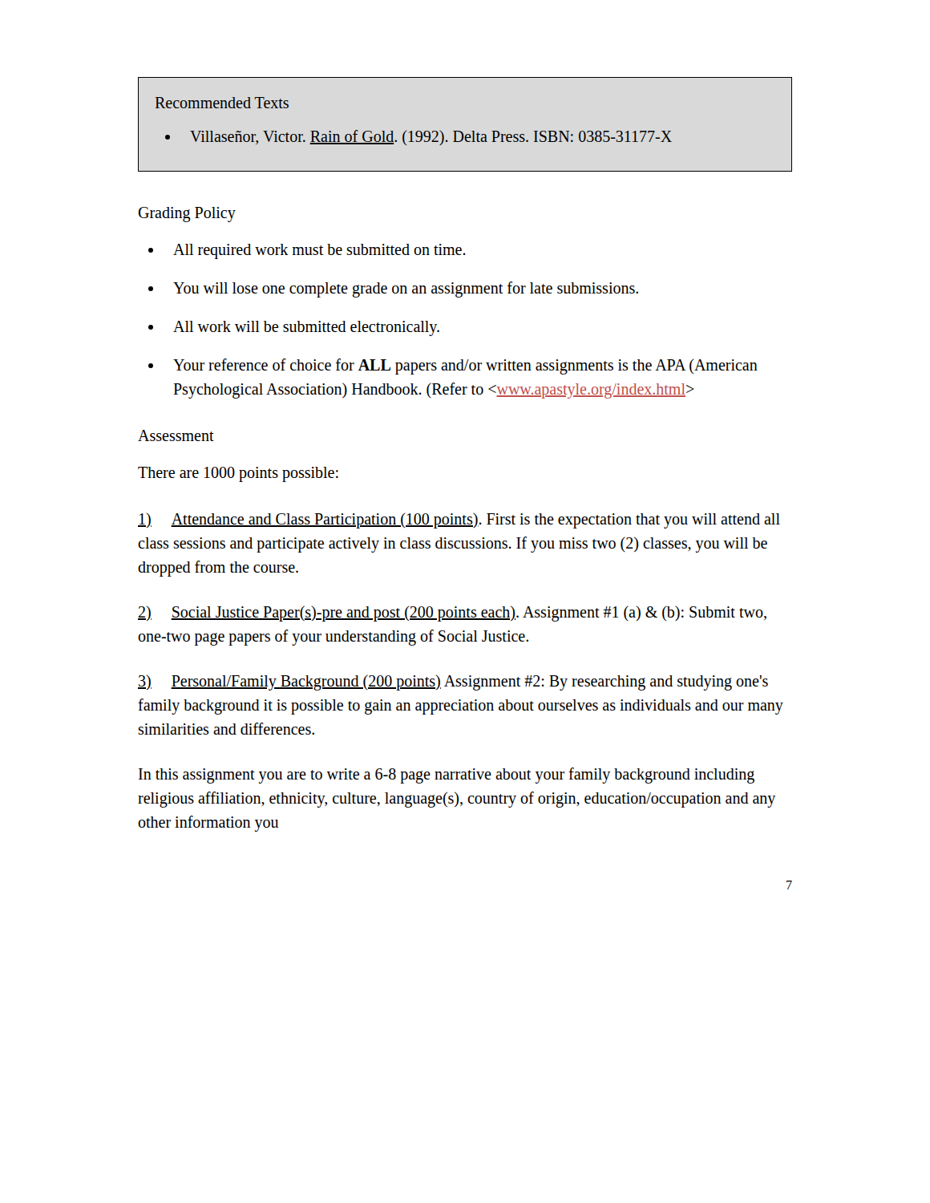Recommended Texts
Villaseñor, Victor. Rain of Gold. (1992). Delta Press. ISBN: 0385-31177-X
Grading Policy
All required work must be submitted on time.
You will lose one complete grade on an assignment for late submissions.
All work will be submitted electronically.
Your reference of choice for ALL papers and/or written assignments is the APA (American Psychological Association) Handbook. (Refer to <www.apastyle.org/index.html>
Assessment
There are 1000 points possible:
1) Attendance and Class Participation (100 points). First is the expectation that you will attend all class sessions and participate actively in class discussions. If you miss two (2) classes, you will be dropped from the course.
2) Social Justice Paper(s)-pre and post (200 points each). Assignment #1 (a) & (b): Submit two, one-two page papers of your understanding of Social Justice.
3) Personal/Family Background (200 points) Assignment #2: By researching and studying one's family background it is possible to gain an appreciation about ourselves as individuals and our many similarities and differences.
In this assignment you are to write a 6-8 page narrative about your family background including religious affiliation, ethnicity, culture, language(s), country of origin, education/occupation and any other information you
7